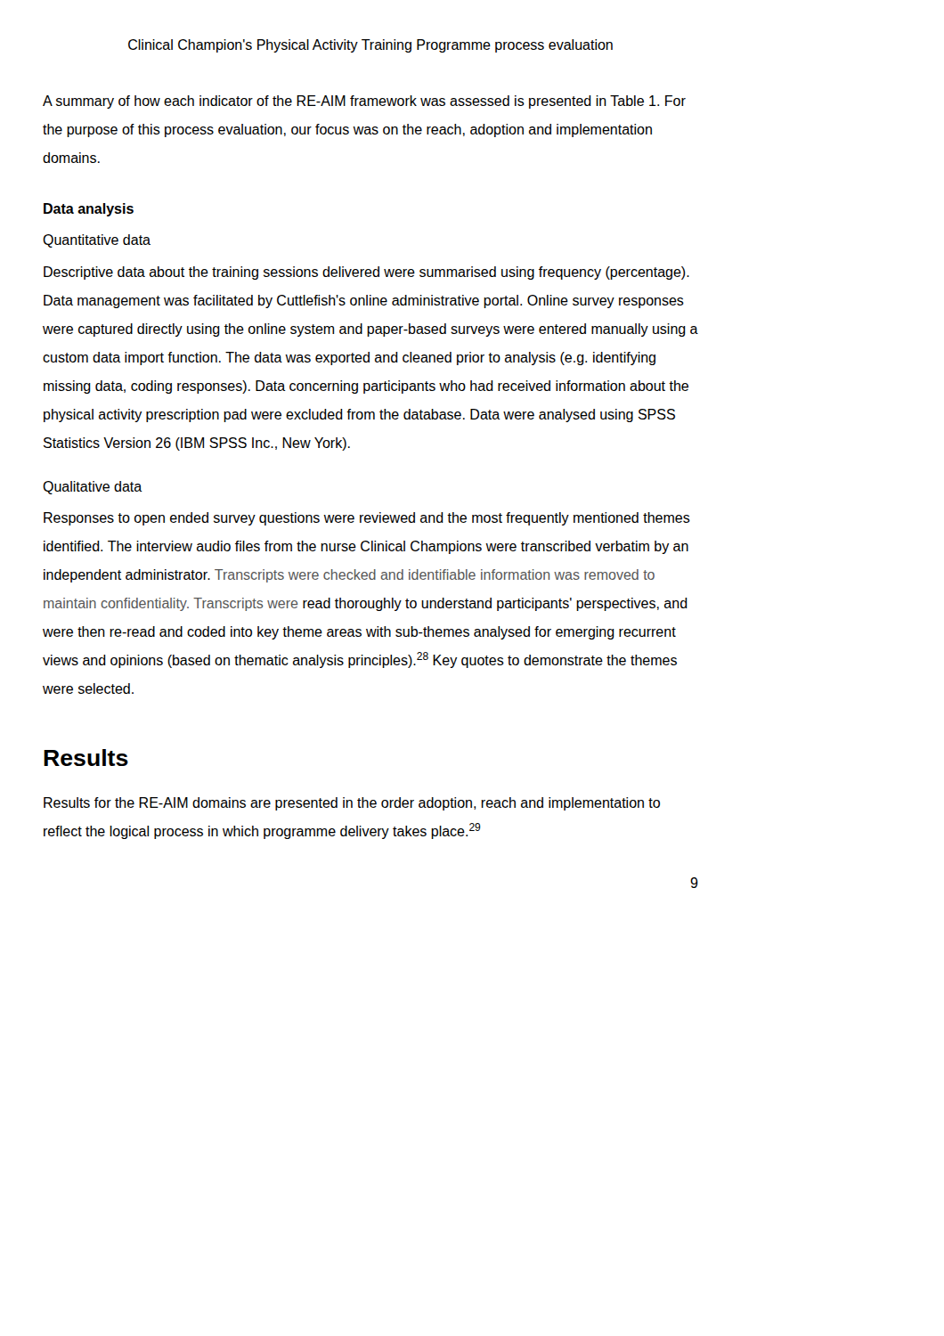Clinical Champion's Physical Activity Training Programme process evaluation
A summary of how each indicator of the RE-AIM framework was assessed is presented in Table 1. For the purpose of this process evaluation, our focus was on the reach, adoption and implementation domains.
Data analysis
Quantitative data
Descriptive data about the training sessions delivered were summarised using frequency (percentage). Data management was facilitated by Cuttlefish's online administrative portal. Online survey responses were captured directly using the online system and paper-based surveys were entered manually using a custom data import function. The data was exported and cleaned prior to analysis (e.g. identifying missing data, coding responses). Data concerning participants who had received information about the physical activity prescription pad were excluded from the database. Data were analysed using SPSS Statistics Version 26 (IBM SPSS Inc., New York).
Qualitative data
Responses to open ended survey questions were reviewed and the most frequently mentioned themes identified. The interview audio files from the nurse Clinical Champions were transcribed verbatim by an independent administrator. Transcripts were checked and identifiable information was removed to maintain confidentiality. Transcripts were read thoroughly to understand participants' perspectives, and were then re-read and coded into key theme areas with sub-themes analysed for emerging recurrent views and opinions (based on thematic analysis principles).28 Key quotes to demonstrate the themes were selected.
Results
Results for the RE-AIM domains are presented in the order adoption, reach and implementation to reflect the logical process in which programme delivery takes place.29
9